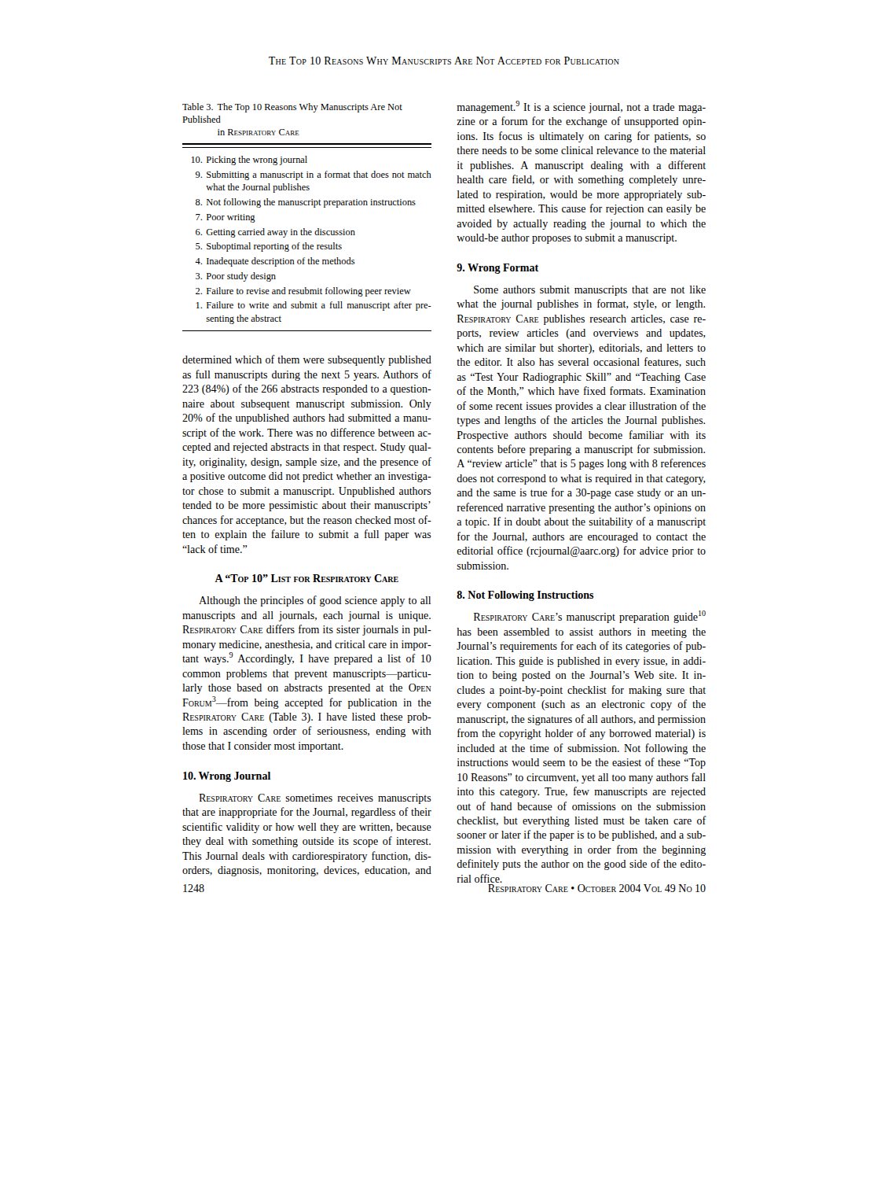The Top 10 Reasons Why Manuscripts Are Not Accepted for Publication
Table 3. The Top 10 Reasons Why Manuscripts Are Not Published in Respiratory Care
| 10. | Picking the wrong journal |
| 9. | Submitting a manuscript in a format that does not match what the Journal publishes |
| 8. | Not following the manuscript preparation instructions |
| 7. | Poor writing |
| 6. | Getting carried away in the discussion |
| 5. | Suboptimal reporting of the results |
| 4. | Inadequate description of the methods |
| 3. | Poor study design |
| 2. | Failure to revise and resubmit following peer review |
| 1. | Failure to write and submit a full manuscript after presenting the abstract |
determined which of them were subsequently published as full manuscripts during the next 5 years. Authors of 223 (84%) of the 266 abstracts responded to a questionnaire about subsequent manuscript submission. Only 20% of the unpublished authors had submitted a manuscript of the work. There was no difference between accepted and rejected abstracts in that respect. Study quality, originality, design, sample size, and the presence of a positive outcome did not predict whether an investigator chose to submit a manuscript. Unpublished authors tended to be more pessimistic about their manuscripts’ chances for acceptance, but the reason checked most often to explain the failure to submit a full paper was “lack of time.”
A “Top 10” List for Respiratory Care
Although the principles of good science apply to all manuscripts and all journals, each journal is unique. Respiratory Care differs from its sister journals in pulmonary medicine, anesthesia, and critical care in important ways.9 Accordingly, I have prepared a list of 10 common problems that prevent manuscripts—particularly those based on abstracts presented at the Open Forum3—from being accepted for publication in the Respiratory Care (Table 3). I have listed these problems in ascending order of seriousness, ending with those that I consider most important.
10. Wrong Journal
Respiratory Care sometimes receives manuscripts that are inappropriate for the Journal, regardless of their scientific validity or how well they are written, because they deal with something outside its scope of interest. This Journal deals with cardiorespiratory function, disorders, diagnosis, monitoring, devices, education, and management.9 It is a science journal, not a trade magazine or a forum for the exchange of unsupported opinions. Its focus is ultimately on caring for patients, so there needs to be some clinical relevance to the material it publishes. A manuscript dealing with a different health care field, or with something completely unrelated to respiration, would be more appropriately submitted elsewhere. This cause for rejection can easily be avoided by actually reading the journal to which the would-be author proposes to submit a manuscript.
9. Wrong Format
Some authors submit manuscripts that are not like what the journal publishes in format, style, or length. Respiratory Care publishes research articles, case reports, review articles (and overviews and updates, which are similar but shorter), editorials, and letters to the editor. It also has several occasional features, such as “Test Your Radiographic Skill” and “Teaching Case of the Month,” which have fixed formats. Examination of some recent issues provides a clear illustration of the types and lengths of the articles the Journal publishes. Prospective authors should become familiar with its contents before preparing a manuscript for submission. A “review article” that is 5 pages long with 8 references does not correspond to what is required in that category, and the same is true for a 30-page case study or an unreferenced narrative presenting the author’s opinions on a topic. If in doubt about the suitability of a manuscript for the Journal, authors are encouraged to contact the editorial office (rcjournal@aarc.org) for advice prior to submission.
8. Not Following Instructions
Respiratory Care’s manuscript preparation guide10 has been assembled to assist authors in meeting the Journal’s requirements for each of its categories of publication. This guide is published in every issue, in addition to being posted on the Journal’s Web site. It includes a point-by-point checklist for making sure that every component (such as an electronic copy of the manuscript, the signatures of all authors, and permission from the copyright holder of any borrowed material) is included at the time of submission. Not following the instructions would seem to be the easiest of these “Top 10 Reasons” to circumvent, yet all too many authors fall into this category. True, few manuscripts are rejected out of hand because of omissions on the submission checklist, but everything listed must be taken care of sooner or later if the paper is to be published, and a submission with everything in order from the beginning definitely puts the author on the good side of the editorial office.
1248 Respiratory Care • October 2004 Vol 49 No 10